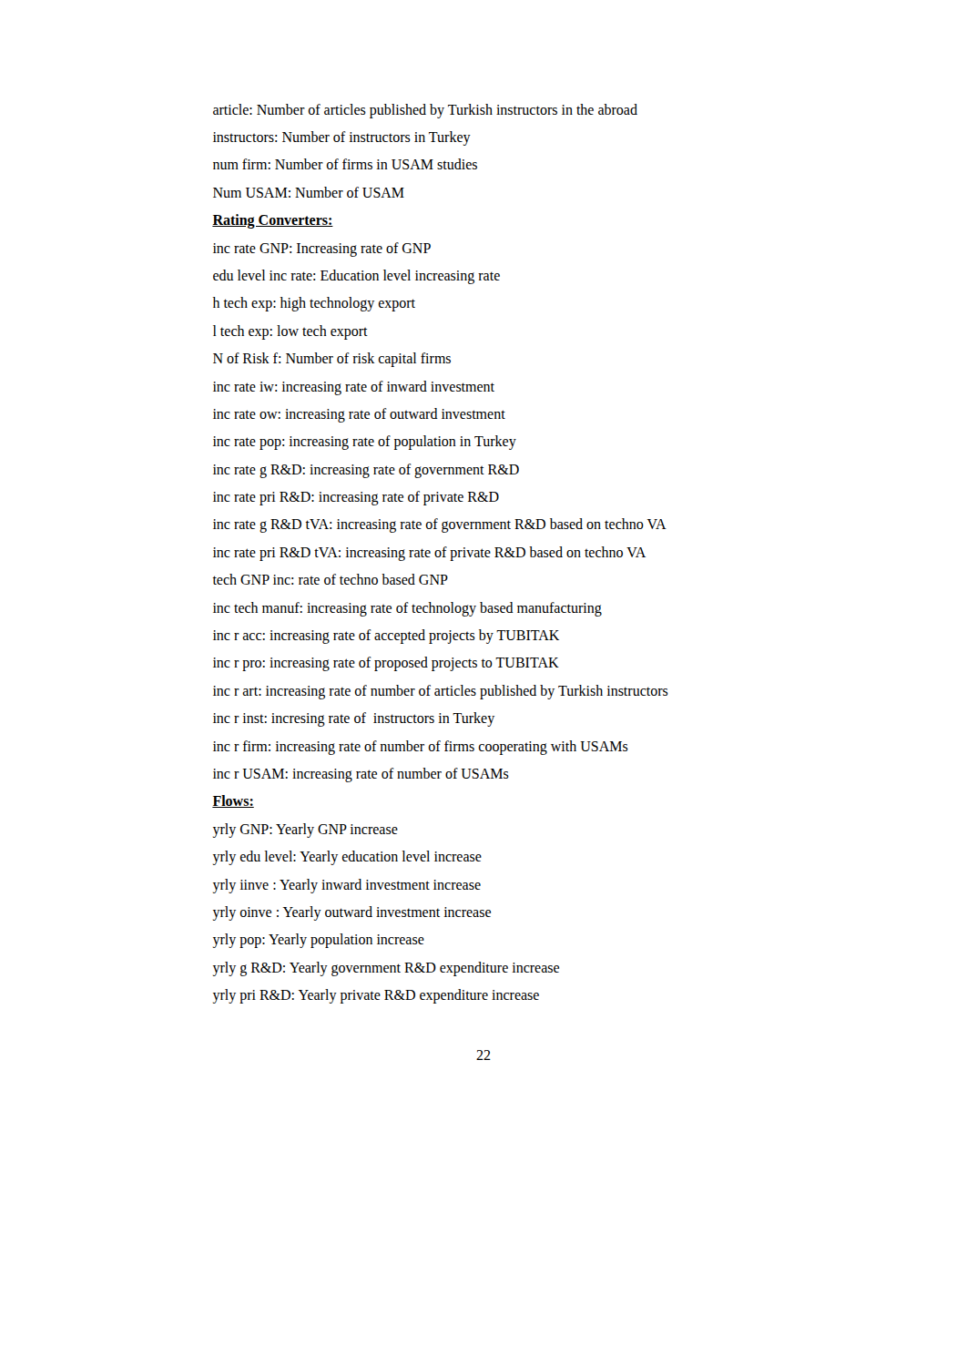article: Number of articles published by Turkish instructors in the abroad
instructors: Number of instructors in Turkey
num firm: Number of firms in USAM studies
Num USAM: Number of USAM
Rating Converters:
inc rate GNP: Increasing rate of GNP
edu level inc rate: Education level increasing rate
h tech exp: high technology export
l tech exp: low tech export
N of Risk f: Number of risk capital firms
inc rate iw: increasing rate of inward investment
inc rate ow: increasing rate of outward investment
inc rate pop: increasing rate of population in Turkey
inc rate g R&D: increasing rate of government R&D
inc rate pri R&D: increasing rate of private R&D
inc rate g R&D tVA: increasing rate of government R&D based on techno VA
inc rate pri R&D tVA: increasing rate of private R&D based on techno VA
tech GNP inc: rate of techno based GNP
inc tech manuf: increasing rate of technology based manufacturing
inc r acc: increasing rate of accepted projects by TUBITAK
inc r pro: increasing rate of proposed projects to TUBITAK
inc r art: increasing rate of number of articles published by Turkish instructors
inc r inst: incresing rate of instructors in Turkey
inc r firm: increasing rate of number of firms cooperating with USAMs
inc r USAM: increasing rate of number of USAMs
Flows:
yrly GNP: Yearly GNP increase
yrly edu level: Yearly education level increase
yrly iinve : Yearly inward investment increase
yrly oinve : Yearly outward investment increase
yrly pop: Yearly population increase
yrly g R&D: Yearly government R&D expenditure increase
yrly pri R&D: Yearly private R&D expenditure increase
22